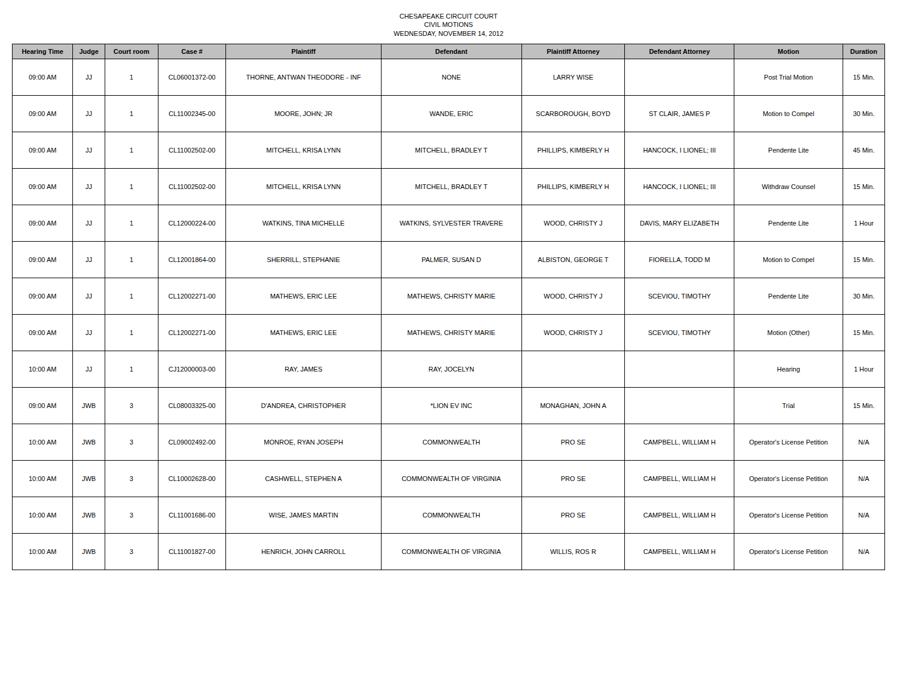CHESAPEAKE CIRCUIT COURT
CIVIL MOTIONS
WEDNESDAY, NOVEMBER 14, 2012
| Hearing Time | Judge | Court room | Case # | Plaintiff | Defendant | Plaintiff Attorney | Defendant Attorney | Motion | Duration |
| --- | --- | --- | --- | --- | --- | --- | --- | --- | --- |
| 09:00 AM | JJ | 1 | CL06001372-00 | THORNE, ANTWAN THEODORE - INF | NONE | LARRY WISE | | Post Trial Motion | 15 Min. |
| 09:00 AM | JJ | 1 | CL11002345-00 | MOORE, JOHN; JR | WANDE, ERIC | SCARBOROUGH, BOYD | ST CLAIR, JAMES P | Motion to Compel | 30 Min. |
| 09:00 AM | JJ | 1 | CL11002502-00 | MITCHELL, KRISA LYNN | MITCHELL, BRADLEY T | PHILLIPS, KIMBERLY H | HANCOCK, I LIONEL; III | Pendente Lite | 45 Min. |
| 09:00 AM | JJ | 1 | CL11002502-00 | MITCHELL, KRISA LYNN | MITCHELL, BRADLEY T | PHILLIPS, KIMBERLY H | HANCOCK, I LIONEL; III | Withdraw Counsel | 15 Min. |
| 09:00 AM | JJ | 1 | CL12000224-00 | WATKINS, TINA MICHELLE | WATKINS, SYLVESTER TRAVERE | WOOD, CHRISTY J | DAVIS, MARY ELIZABETH | Pendente Lite | 1 Hour |
| 09:00 AM | JJ | 1 | CL12001864-00 | SHERRILL, STEPHANIE | PALMER, SUSAN D | ALBISTON, GEORGE T | FIORELLA, TODD M | Motion to Compel | 15 Min. |
| 09:00 AM | JJ | 1 | CL12002271-00 | MATHEWS, ERIC LEE | MATHEWS, CHRISTY MARIE | WOOD, CHRISTY J | SCEVIOU, TIMOTHY | Pendente Lite | 30 Min. |
| 09:00 AM | JJ | 1 | CL12002271-00 | MATHEWS, ERIC LEE | MATHEWS, CHRISTY MARIE | WOOD, CHRISTY J | SCEVIOU, TIMOTHY | Motion (Other) | 15 Min. |
| 10:00 AM | JJ | 1 | CJ12000003-00 | RAY, JAMES | RAY, JOCELYN | | | Hearing | 1 Hour |
| 09:00 AM | JWB | 3 | CL08003325-00 | D'ANDREA, CHRISTOPHER | *LION EV INC | MONAGHAN, JOHN A | | Trial | 15 Min. |
| 10:00 AM | JWB | 3 | CL09002492-00 | MONROE, RYAN JOSEPH | COMMONWEALTH | PRO SE | CAMPBELL, WILLIAM H | Operator's License Petition | N/A |
| 10:00 AM | JWB | 3 | CL10002628-00 | CASHWELL, STEPHEN A | COMMONWEALTH OF VIRGINIA | PRO SE | CAMPBELL, WILLIAM H | Operator's License Petition | N/A |
| 10:00 AM | JWB | 3 | CL11001686-00 | WISE, JAMES MARTIN | COMMONWEALTH | PRO SE | CAMPBELL, WILLIAM H | Operator's License Petition | N/A |
| 10:00 AM | JWB | 3 | CL11001827-00 | HENRICH, JOHN CARROLL | COMMONWEALTH OF VIRGINIA | WILLIS, ROS R | CAMPBELL, WILLIAM H | Operator's License Petition | N/A |